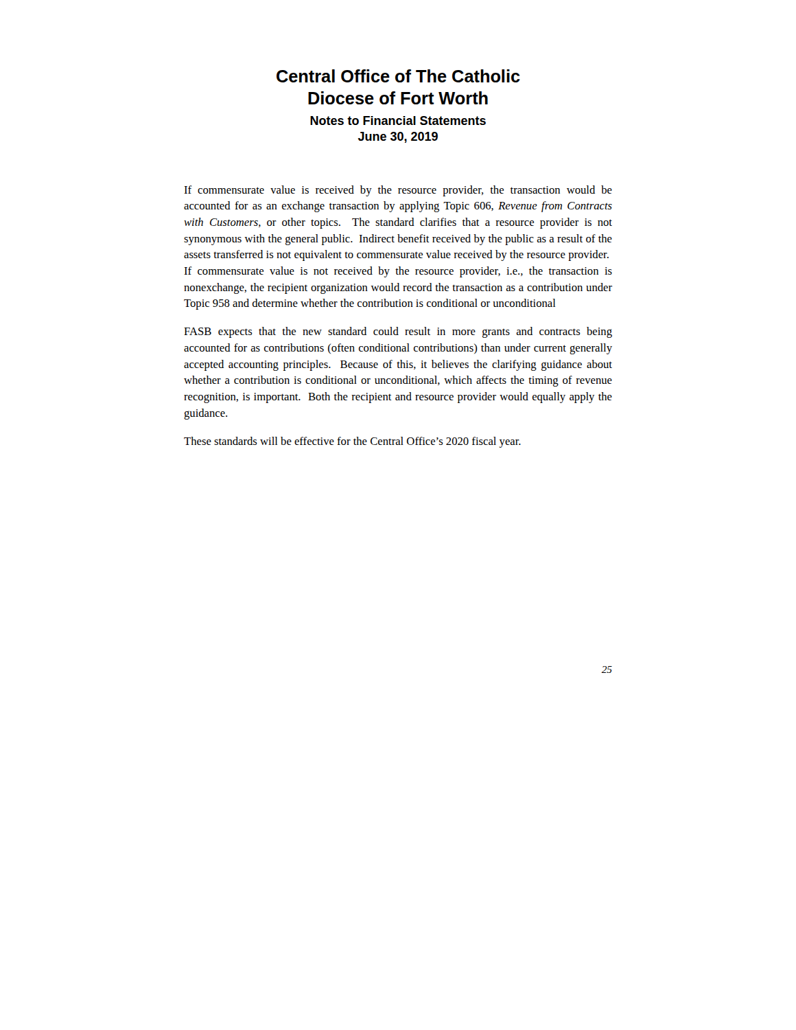Central Office of The Catholic
Diocese of Fort Worth
Notes to Financial Statements
June 30, 2019
If commensurate value is received by the resource provider, the transaction would be accounted for as an exchange transaction by applying Topic 606, Revenue from Contracts with Customers, or other topics. The standard clarifies that a resource provider is not synonymous with the general public. Indirect benefit received by the public as a result of the assets transferred is not equivalent to commensurate value received by the resource provider. If commensurate value is not received by the resource provider, i.e., the transaction is nonexchange, the recipient organization would record the transaction as a contribution under Topic 958 and determine whether the contribution is conditional or unconditional
FASB expects that the new standard could result in more grants and contracts being accounted for as contributions (often conditional contributions) than under current generally accepted accounting principles. Because of this, it believes the clarifying guidance about whether a contribution is conditional or unconditional, which affects the timing of revenue recognition, is important. Both the recipient and resource provider would equally apply the guidance.
These standards will be effective for the Central Office’s 2020 fiscal year.
25